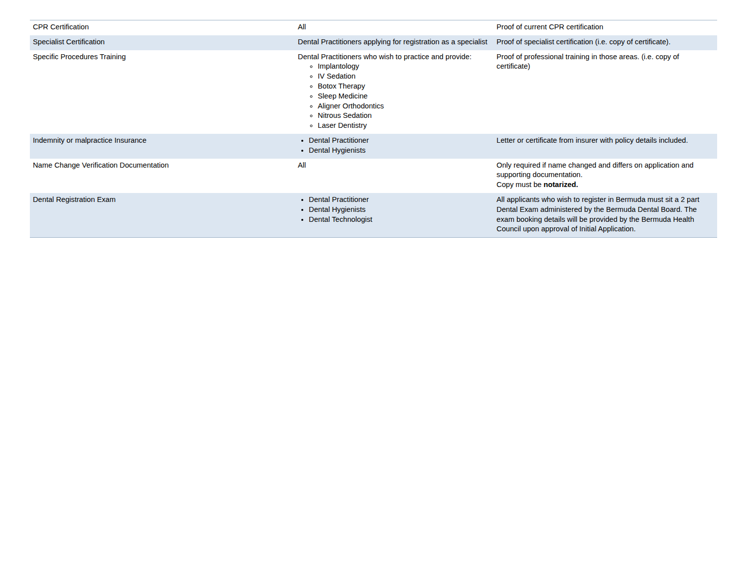| CPR Certification | All | Proof of current CPR certification |
| Specialist Certification | Dental Practitioners applying for registration as a specialist | Proof of specialist certification (i.e. copy of certificate). |
| Specific Procedures Training | Dental Practitioners who wish to practice and provide: Implantology IV Sedation Botox Therapy Sleep Medicine Aligner Orthodontics Nitrous Sedation Laser Dentistry | Proof of professional training in those areas. (i.e. copy of certificate) |
| Indemnity or malpractice Insurance | Dental Practitioner Dental Hygienists | Letter or certificate from insurer with policy details included. |
| Name Change Verification Documentation | All | Only required if name changed and differs on application and supporting documentation. Copy must be notarized. |
| Dental Registration Exam | Dental Practitioner Dental Hygienists Dental Technologist | All applicants who wish to register in Bermuda must sit a 2 part Dental Exam administered by the Bermuda Dental Board. The exam booking details will be provided by the Bermuda Health Council upon approval of Initial Application. |